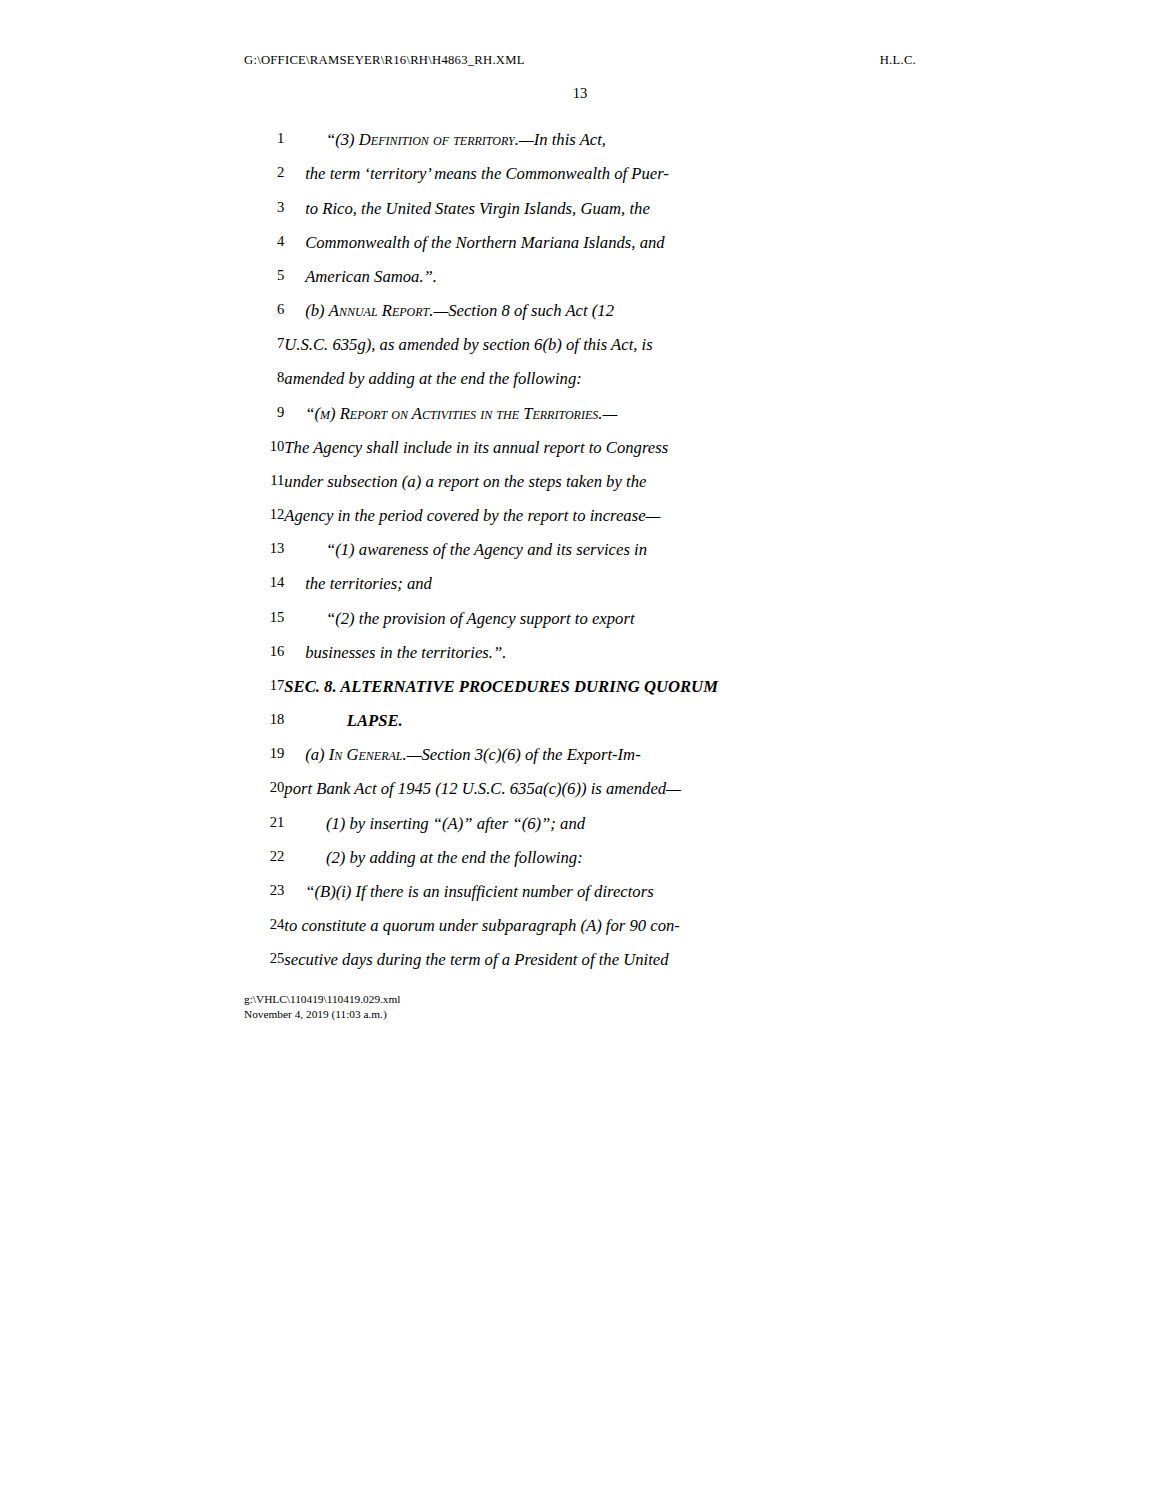G:\OFFICE\RAMSEYER\R16\RH\H4863_RH.XML
H.L.C.
13
| 1 | “(3) Definition of territory. — In this Act, |
| 2 | the term ‘territory’ means the Commonwealth of Puer- |
| 3 | to Rico, the United States Virgin Islands, Guam, the |
| 4 | Commonwealth of the Northern Mariana Islands, and |
| 5 | American Samoa.”. |
| 6 | (b) Annual Report. —Section 8 of such Act (12 |
| 7 | U.S.C. 635g), as amended by section 6(b) of this Act, is |
| 8 | amended by adding at the end the following: |
| 9 | “(m) Report on Activities in the Territories. — |
| 10 | The Agency shall include in its annual report to Congress |
| 11 | under subsection (a) a report on the steps taken by the |
| 12 | Agency in the period covered by the report to increase— |
| 13 | “(1) awareness of the Agency and its services in |
| 14 | the territories; and |
| 15 | “(2) the provision of Agency support to export |
| 16 | businesses in the territories.”. |
| 17 | SEC. 8. ALTERNATIVE PROCEDURES DURING QUORUM |
| 18 | LAPSE. |
| 19 | (a) In General. —Section 3(c)(6) of the Export-Im- |
| 20 | port Bank Act of 1945 (12 U.S.C. 635a(c)(6)) is amended— |
| 21 | (1) by inserting “(A)” after “(6)”; and |
| 22 | (2) by adding at the end the following: |
| 23 | “(B)(i) If there is an insufficient number of directors |
| 24 | to constitute a quorum under subparagraph (A) for 90 con- |
| 25 | secutive days during the term of a President of the United |
g:\VHLC\110419\110419.029.xml
November 4, 2019 (11:03 a.m.)